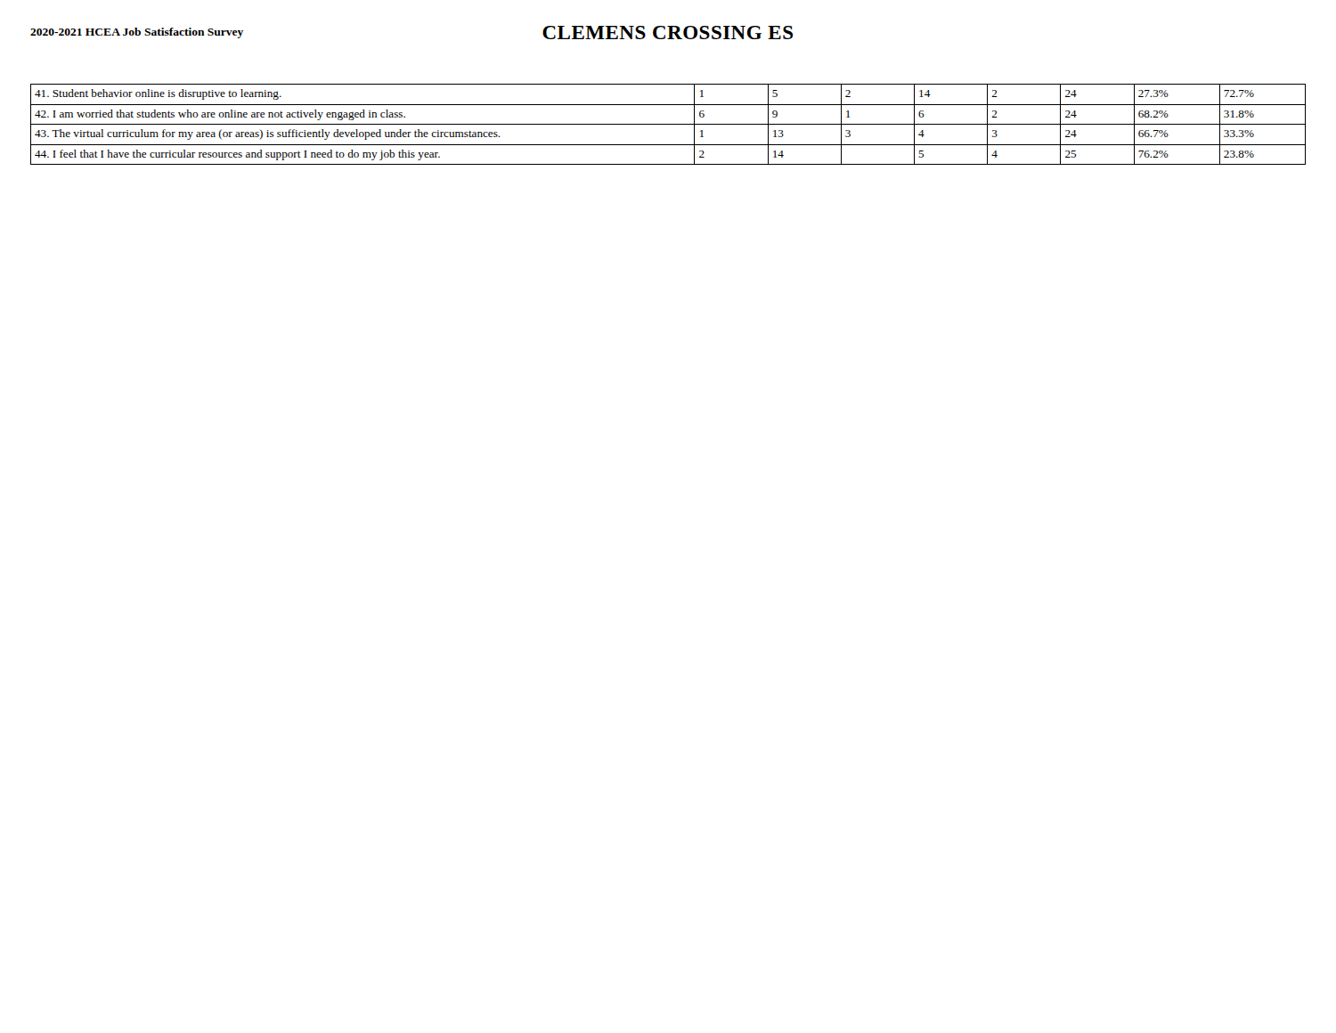2020-2021 HCEA Job Satisfaction Survey
CLEMENS CROSSING ES
| 41. Student behavior online is disruptive to learning. | 1 | 5 | 2 | 14 | 2 | 24 | 27.3% | 72.7% |
| 42. I am worried that students who are online are not actively engaged in class. | 6 | 9 | 1 | 6 | 2 | 24 | 68.2% | 31.8% |
| 43. The virtual curriculum for my area (or areas) is sufficiently developed under the circumstances. | 1 | 13 | 3 | 4 | 3 | 24 | 66.7% | 33.3% |
| 44. I feel that I have the curricular resources and support I need to do my job this year. | 2 | 14 | | 5 | 4 | 25 | 76.2% | 23.8% |